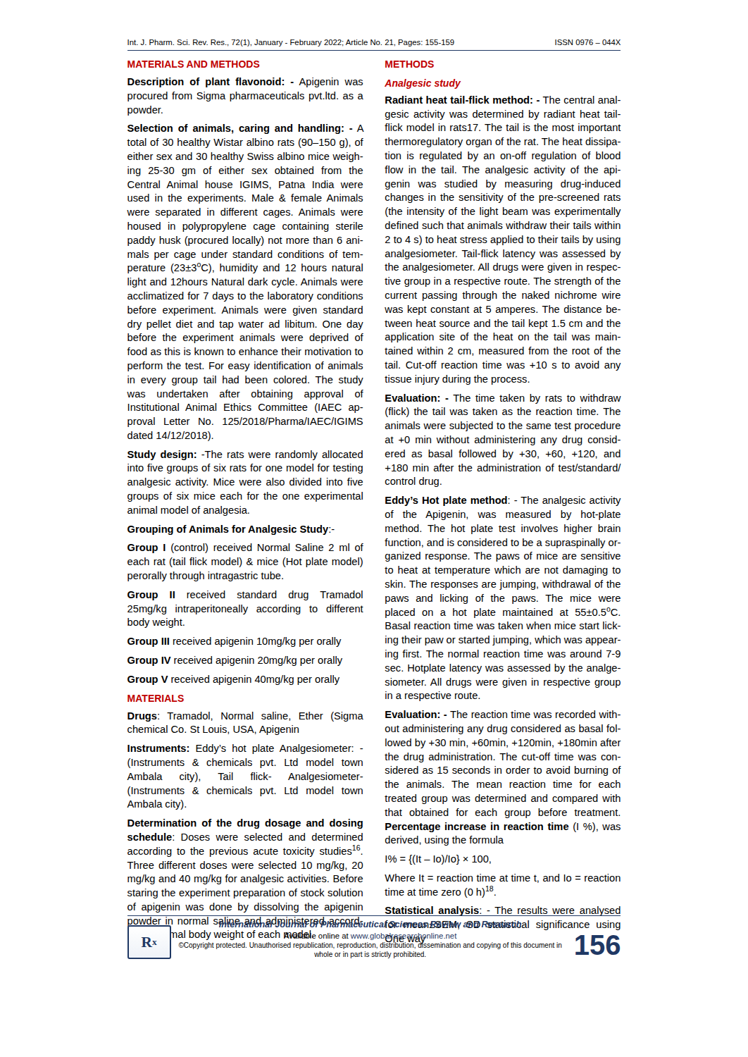Int. J. Pharm. Sci. Rev. Res., 72(1), January - February 2022; Article No. 21, Pages: 155-159
ISSN 0976 – 044X
MATERIALS AND METHODS
Description of plant flavonoid: - Apigenin was procured from Sigma pharmaceuticals pvt.ltd. as a powder.
Selection of animals, caring and handling: - A total of 30 healthy Wistar albino rats (90–150 g), of either sex and 30 healthy Swiss albino mice weighing 25-30 gm of either sex obtained from the Central Animal house IGIMS, Patna India were used in the experiments. Male & female Animals were separated in different cages. Animals were housed in polypropylene cage containing sterile paddy husk (procured locally) not more than 6 animals per cage under standard conditions of temperature (23±3oC), humidity and 12 hours natural light and 12hours Natural dark cycle. Animals were acclimatized for 7 days to the laboratory conditions before experiment. Animals were given standard dry pellet diet and tap water ad libitum. One day before the experiment animals were deprived of food as this is known to enhance their motivation to perform the test. For easy identification of animals in every group tail had been colored. The study was undertaken after obtaining approval of Institutional Animal Ethics Committee (IAEC approval Letter No. 125/2018/Pharma/IAEC/IGIMS dated 14/12/2018).
Study design: -The rats were randomly allocated into five groups of six rats for one model for testing analgesic activity. Mice were also divided into five groups of six mice each for the one experimental animal model of analgesia.
Grouping of Animals for Analgesic Study:-
Group I (control) received Normal Saline 2 ml of each rat (tail flick model) & mice (Hot plate model) perorally through intragastric tube.
Group II received standard drug Tramadol 25mg/kg intraperitoneally according to different body weight.
Group III received apigenin 10mg/kg per orally
Group IV received apigenin 20mg/kg per orally
Group V received apigenin 40mg/kg per orally
MATERIALS
Drugs: Tramadol, Normal saline, Ether (Sigma chemical Co. St Louis, USA, Apigenin
Instruments: Eddy’s hot plate Analgesiometer: - (Instruments & chemicals pvt. Ltd model town Ambala city), Tail flick- Analgesiometer- (Instruments & chemicals pvt. Ltd model town Ambala city).
Determination of the drug dosage and dosing schedule: Doses were selected and determined according to the previous acute toxicity studies16. Three different doses were selected 10 mg/kg, 20 mg/kg and 40 mg/kg for analgesic activities. Before staring the experiment preparation of stock solution of apigenin was done by dissolving the apigenin powder in normal saline and administered according to animal body weight of each model.
METHODS
Analgesic study
Radiant heat tail-flick method: - The central analgesic activity was determined by radiant heat tail-flick model in rats17. The tail is the most important thermoregulatory organ of the rat. The heat dissipation is regulated by an on-off regulation of blood flow in the tail. The analgesic activity of the apigenin was studied by measuring drug-induced changes in the sensitivity of the pre-screened rats (the intensity of the light beam was experimentally defined such that animals withdraw their tails within 2 to 4 s) to heat stress applied to their tails by using analgesiometer. Tail-flick latency was assessed by the analgesiometer. All drugs were given in respective group in a respective route. The strength of the current passing through the naked nichrome wire was kept constant at 5 amperes. The distance between heat source and the tail kept 1.5 cm and the application site of the heat on the tail was maintained within 2 cm, measured from the root of the tail. Cut-off reaction time was +10 s to avoid any tissue injury during the process.
Evaluation: - The time taken by rats to withdraw (flick) the tail was taken as the reaction time. The animals were subjected to the same test procedure at +0 min without administering any drug considered as basal followed by +30, +60, +120, and +180 min after the administration of test/standard/ control drug.
Eddy’s Hot plate method: - The analgesic activity of the Apigenin, was measured by hot-plate method. The hot plate test involves higher brain function, and is considered to be a supraspinally organized response. The paws of mice are sensitive to heat at temperature which are not damaging to skin. The responses are jumping, withdrawal of the paws and licking of the paws. The mice were placed on a hot plate maintained at 55±0.5oC. Basal reaction time was taken when mice start licking their paw or started jumping, which was appearing first. The normal reaction time was around 7-9 sec. Hotplate latency was assessed by the analgesiometer. All drugs were given in respective group in a respective route.
Evaluation: - The reaction time was recorded without administering any drug considered as basal followed by +30 min, +60min, +120min, +180min after the drug administration. The cut-off time was considered as 15 seconds in order to avoid burning of the animals. The mean reaction time for each treated group was determined and compared with that obtained for each group before treatment. Percentage increase in reaction time (I %), was derived, using the formula
I% = {(It – Io)/Io} × 100,
Where It = reaction time at time t, and Io = reaction time at time zero (0 h)18.
Statistical analysis: - The results were analysed for mean±SEM, SD statistical significance using One way
Rx
International Journal of Pharmaceutical Sciences Review and Research
Available online at www.globalresearchonline.net
©Copyright protected. Unauthorised republication, reproduction, distribution, dissemination and copying of this document in whole or in part is strictly prohibited.
156